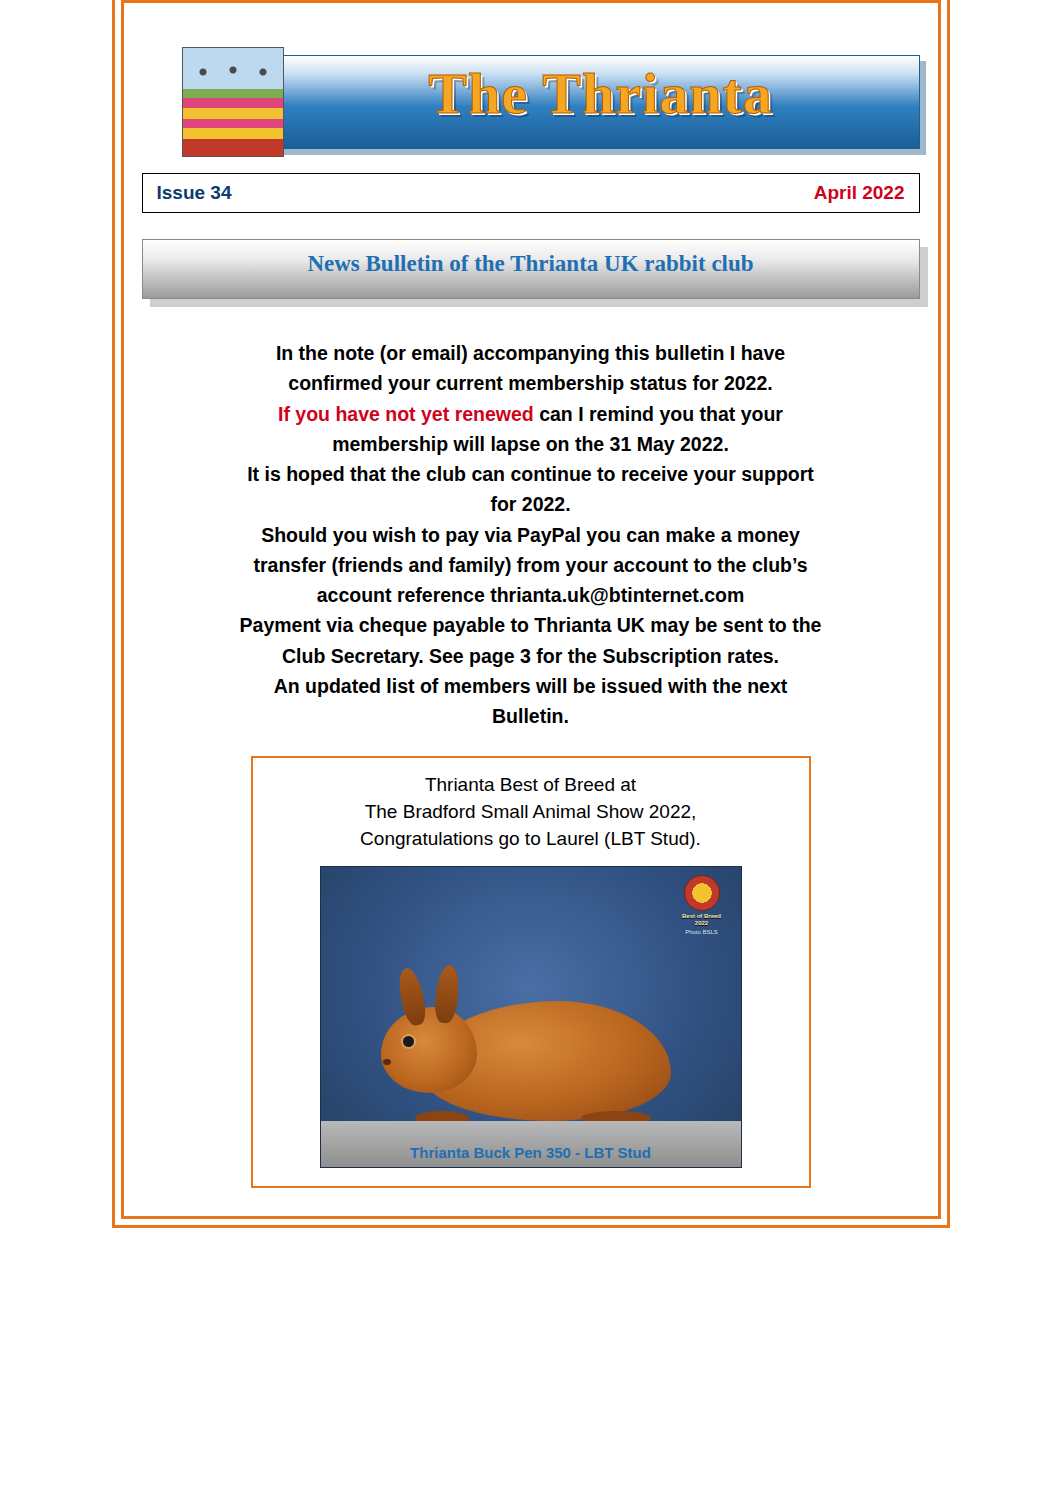The Thrianta
Issue 34 April 2022
News Bulletin of the Thrianta UK rabbit club
In the note (or email) accompanying this bulletin I have
confirmed your current membership status for 2022.
If you have not yet renewed can I remind you that your
membership will lapse on the 31 May 2022.
It is hoped that the club can continue to receive your support
for 2022.
Should you wish to pay via PayPal you can make a money
transfer (friends and family) from your account to the club’s
account reference thrianta.uk@btinternet.com
Payment via cheque payable to Thrianta UK may be sent to the
Club Secretary. See page 3 for the Subscription rates.
An updated list of members will be issued with the next
Bulletin.
Thrianta Best of Breed at
The Bradford Small Animal Show 2022,
Congratulations go to Laurel (LBT Stud).
Best of Breed
2022
Photo BSLS
Thrianta Buck Pen 350 - LBT Stud